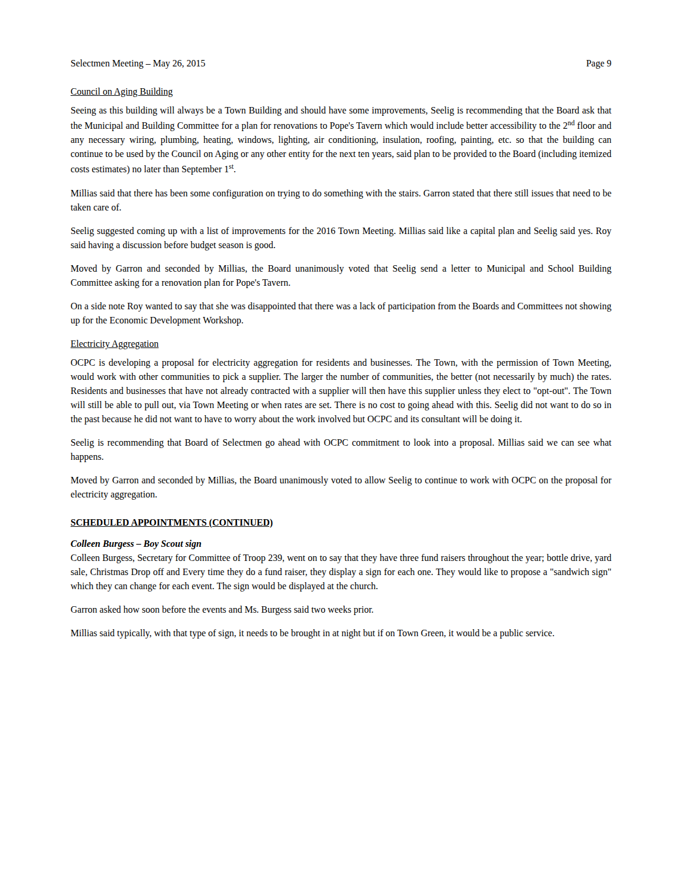Selectmen Meeting – May 26, 2015 Page 9
Council on Aging Building
Seeing as this building will always be a Town Building and should have some improvements, Seelig is recommending that the Board ask that the Municipal and Building Committee for a plan for renovations to Pope's Tavern which would include better accessibility to the 2nd floor and any necessary wiring, plumbing, heating, windows, lighting, air conditioning, insulation, roofing, painting, etc. so that the building can continue to be used by the Council on Aging or any other entity for the next ten years, said plan to be provided to the Board (including itemized costs estimates) no later than September 1st.
Millias said that there has been some configuration on trying to do something with the stairs. Garron stated that there still issues that need to be taken care of.
Seelig suggested coming up with a list of improvements for the 2016 Town Meeting. Millias said like a capital plan and Seelig said yes. Roy said having a discussion before budget season is good.
Moved by Garron and seconded by Millias, the Board unanimously voted that Seelig send a letter to Municipal and School Building Committee asking for a renovation plan for Pope's Tavern.
On a side note Roy wanted to say that she was disappointed that there was a lack of participation from the Boards and Committees not showing up for the Economic Development Workshop.
Electricity Aggregation
OCPC is developing a proposal for electricity aggregation for residents and businesses. The Town, with the permission of Town Meeting, would work with other communities to pick a supplier. The larger the number of communities, the better (not necessarily by much) the rates. Residents and businesses that have not already contracted with a supplier will then have this supplier unless they elect to "opt-out". The Town will still be able to pull out, via Town Meeting or when rates are set. There is no cost to going ahead with this. Seelig did not want to do so in the past because he did not want to have to worry about the work involved but OCPC and its consultant will be doing it.
Seelig is recommending that Board of Selectmen go ahead with OCPC commitment to look into a proposal. Millias said we can see what happens.
Moved by Garron and seconded by Millias, the Board unanimously voted to allow Seelig to continue to work with OCPC on the proposal for electricity aggregation.
SCHEDULED APPOINTMENTS (CONTINUED)
Colleen Burgess – Boy Scout sign
Colleen Burgess, Secretary for Committee of Troop 239, went on to say that they have three fund raisers throughout the year; bottle drive, yard sale, Christmas Drop off and Every time they do a fund raiser, they display a sign for each one. They would like to propose a "sandwich sign" which they can change for each event. The sign would be displayed at the church.
Garron asked how soon before the events and Ms. Burgess said two weeks prior.
Millias said typically, with that type of sign, it needs to be brought in at night but if on Town Green, it would be a public service.